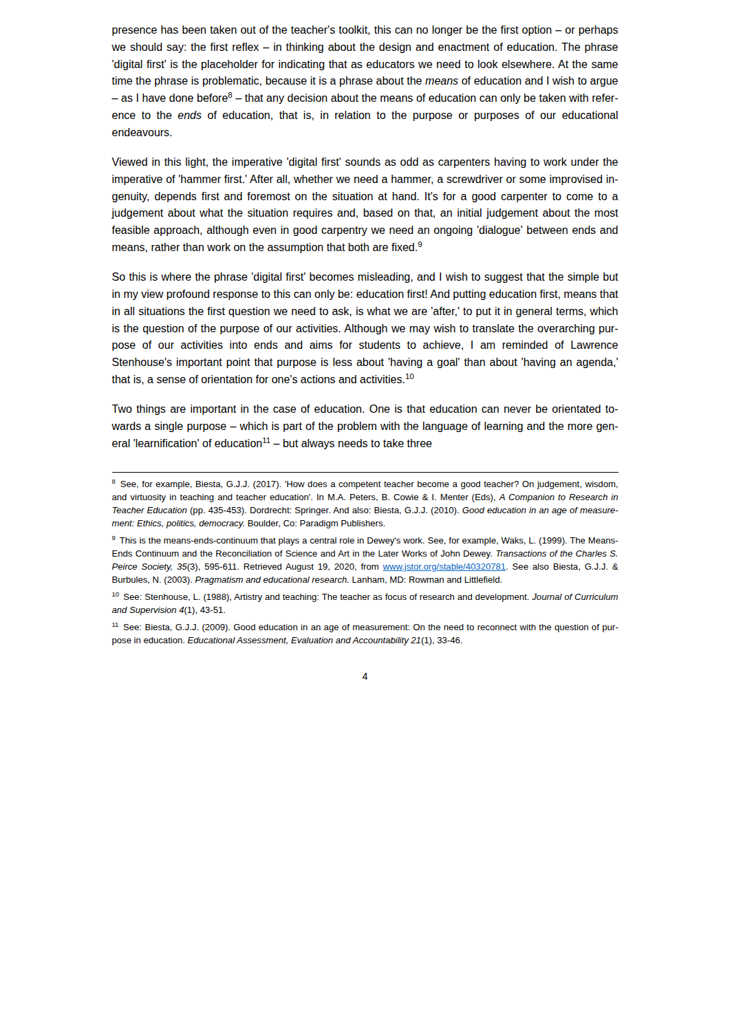presence has been taken out of the teacher's toolkit, this can no longer be the first option – or perhaps we should say: the first reflex – in thinking about the design and enactment of education. The phrase 'digital first' is the placeholder for indicating that as educators we need to look elsewhere. At the same time the phrase is problematic, because it is a phrase about the means of education and I wish to argue – as I have done before8 – that any decision about the means of education can only be taken with reference to the ends of education, that is, in relation to the purpose or purposes of our educational endeavours.
Viewed in this light, the imperative 'digital first' sounds as odd as carpenters having to work under the imperative of 'hammer first.' After all, whether we need a hammer, a screwdriver or some improvised ingenuity, depends first and foremost on the situation at hand. It's for a good carpenter to come to a judgement about what the situation requires and, based on that, an initial judgement about the most feasible approach, although even in good carpentry we need an ongoing 'dialogue' between ends and means, rather than work on the assumption that both are fixed.9
So this is where the phrase 'digital first' becomes misleading, and I wish to suggest that the simple but in my view profound response to this can only be: education first! And putting education first, means that in all situations the first question we need to ask, is what we are 'after,' to put it in general terms, which is the question of the purpose of our activities. Although we may wish to translate the overarching purpose of our activities into ends and aims for students to achieve, I am reminded of Lawrence Stenhouse's important point that purpose is less about 'having a goal' than about 'having an agenda,' that is, a sense of orientation for one's actions and activities.10
Two things are important in the case of education. One is that education can never be orientated towards a single purpose – which is part of the problem with the language of learning and the more general 'learnification' of education11 – but always needs to take three
8 See, for example, Biesta, G.J.J. (2017). 'How does a competent teacher become a good teacher? On judgement, wisdom, and virtuosity in teaching and teacher education'. In M.A. Peters, B. Cowie & I. Menter (Eds), A Companion to Research in Teacher Education (pp. 435-453). Dordrecht: Springer. And also: Biesta, G.J.J. (2010). Good education in an age of measurement: Ethics, politics, democracy. Boulder, Co: Paradigm Publishers.
9 This is the means-ends-continuum that plays a central role in Dewey's work. See, for example, Waks, L. (1999). The Means-Ends Continuum and the Reconciliation of Science and Art in the Later Works of John Dewey. Transactions of the Charles S. Peirce Society, 35(3), 595-611. Retrieved August 19, 2020, from www.jstor.org/stable/40320781. See also Biesta, G.J.J. & Burbules, N. (2003). Pragmatism and educational research. Lanham, MD: Rowman and Littlefield.
10 See: Stenhouse, L. (1988), Artistry and teaching: The teacher as focus of research and development. Journal of Curriculum and Supervision 4(1), 43-51.
11 See: Biesta, G.J.J. (2009). Good education in an age of measurement: On the need to reconnect with the question of purpose in education. Educational Assessment, Evaluation and Accountability 21(1), 33-46.
4